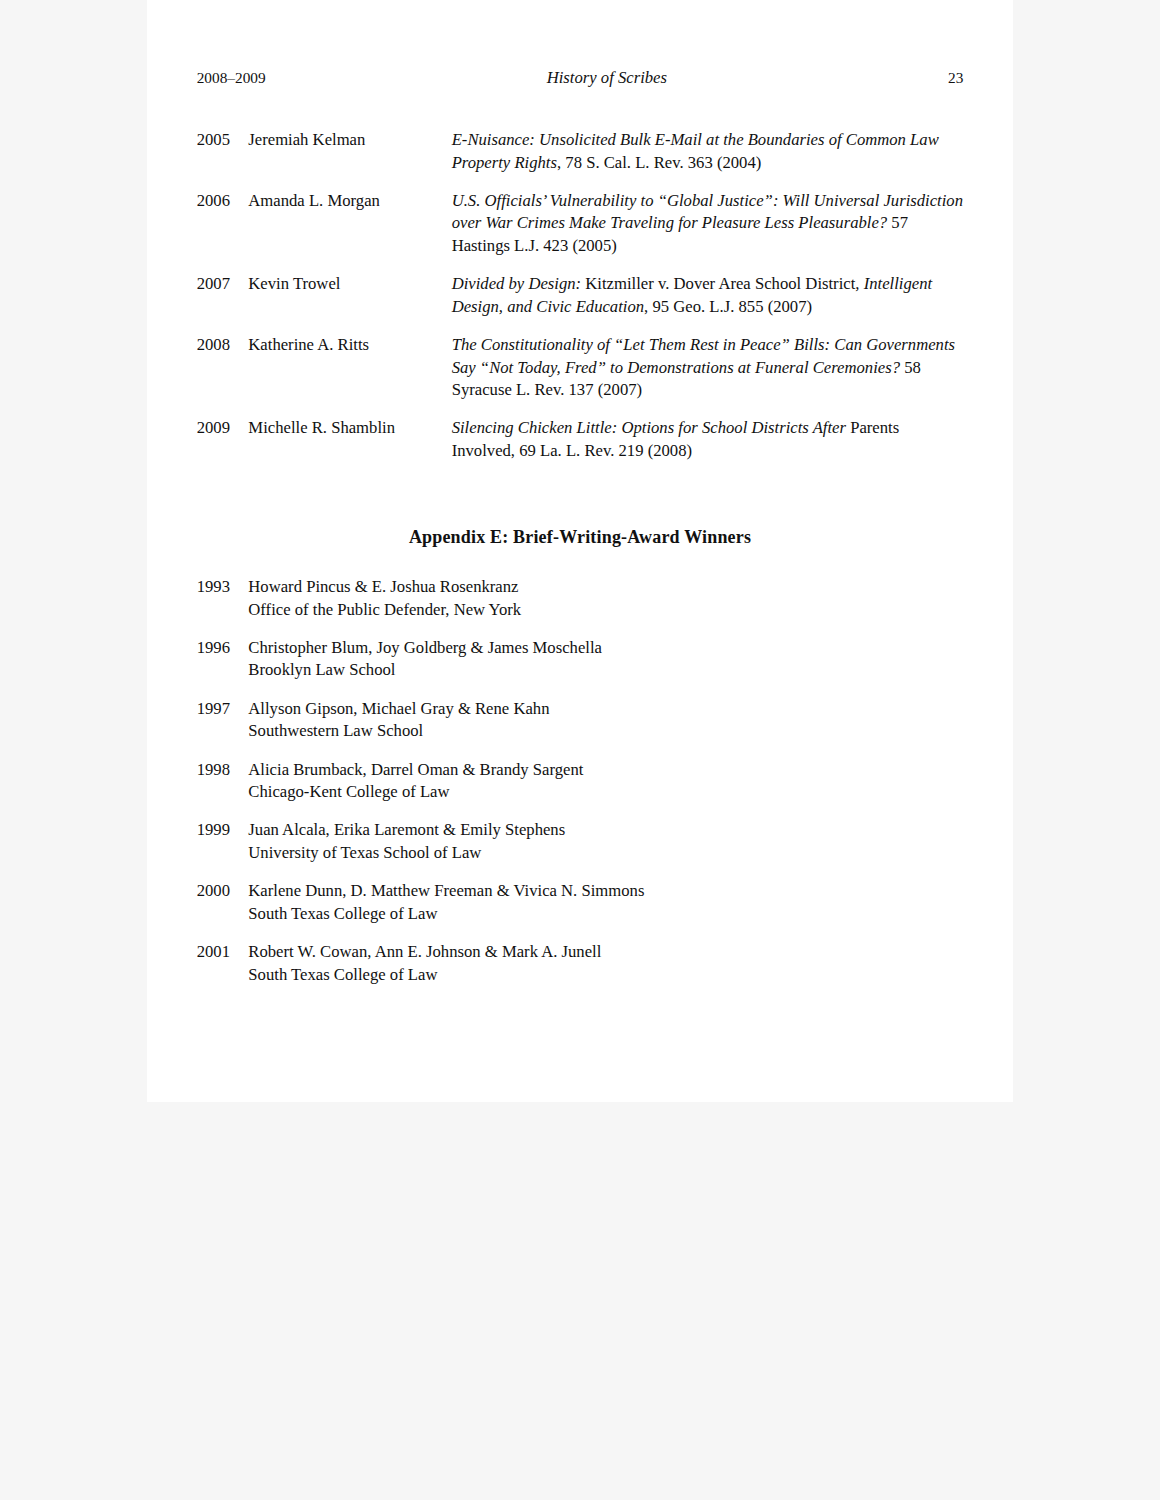2008–2009 History of Scribes 23
| 2005 | Jeremiah Kelman | E-Nuisance: Unsolicited Bulk E-Mail at the Boundaries of Common Law Property Rights , 78 S. Cal. L. Rev. 363 (2004) |
| 2006 | Amanda L. Morgan | U.S. Officials’ Vulnerability to “Global Justice”: Will Universal Jurisdiction over War Crimes Make Traveling for Pleasure Less Pleasurable? 57 Hastings L.J. 423 (2005) |
| 2007 | Kevin Trowel | Divided by Design: Kitzmiller v. Dover Area School District , Intelligent Design, and Civic Education , 95 Geo. L.J. 855 (2007) |
| 2008 | Katherine A. Ritts | The Constitutionality of “Let Them Rest in Peace” Bills: Can Governments Say “Not Today, Fred” to Demonstrations at Funeral Ceremonies? 58 Syracuse L. Rev. 137 (2007) |
| 2009 | Michelle R. Shamblin | Silencing Chicken Little: Options for School Districts After Parents Involved, 69 La. L. Rev. 219 (2008) |
Appendix E: Brief-Writing-Award Winners
1993
Howard Pincus & E. Joshua Rosenkranz Office of the Public Defender, New York
1996
Christopher Blum, Joy Goldberg & James Moschella Brooklyn Law School
1997
Allyson Gipson, Michael Gray & Rene Kahn Southwestern Law School
1998
Alicia Brumback, Darrel Oman & Brandy Sargent Chicago-Kent College of Law
1999
Juan Alcala, Erika Laremont & Emily Stephens University of Texas School of Law
2000
Karlene Dunn, D. Matthew Freeman & Vivica N. Simmons South Texas College of Law
2001
Robert W. Cowan, Ann E. Johnson & Mark A. Junell South Texas College of Law